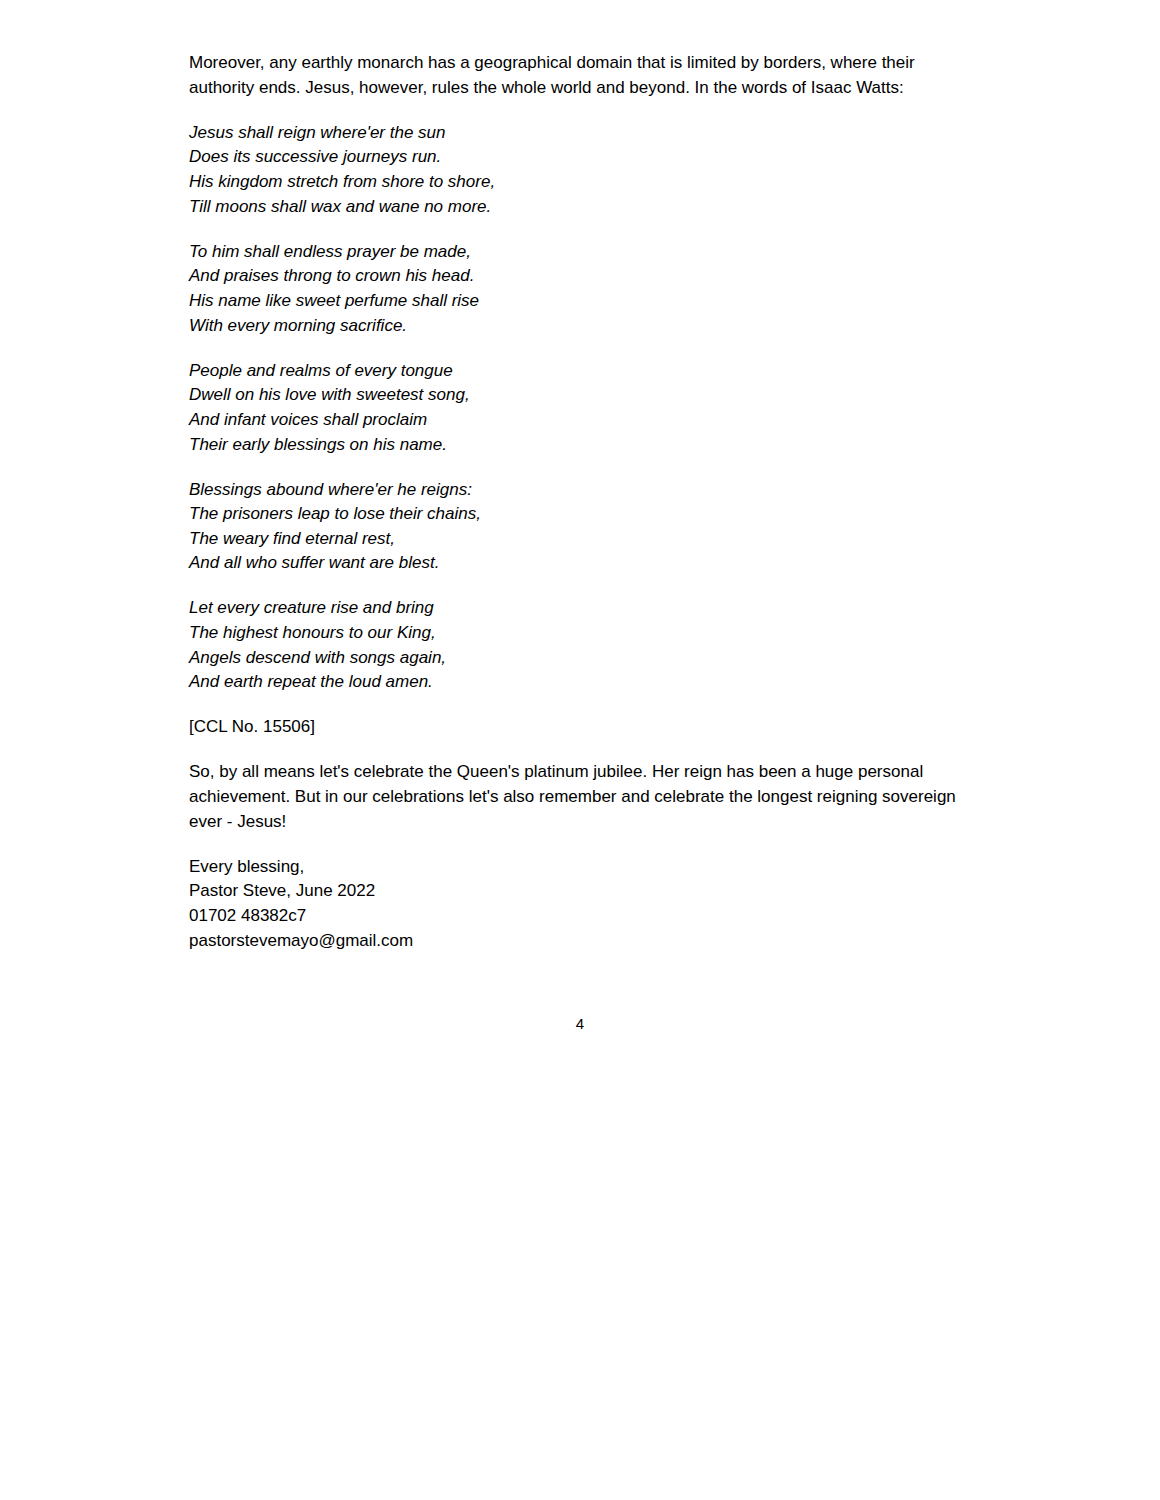Moreover, any earthly monarch has a geographical domain that is limited by borders, where their authority ends. Jesus, however, rules the whole world and beyond. In the words of Isaac Watts:
Jesus shall reign where'er the sun
Does its successive journeys run.
His kingdom stretch from shore to shore,
Till moons shall wax and wane no more.
To him shall endless prayer be made,
And praises throng to crown his head.
His name like sweet perfume shall rise
With every morning sacrifice.
People and realms of every tongue
Dwell on his love with sweetest song,
And infant voices shall proclaim
Their early blessings on his name.
Blessings abound where'er he reigns:
The prisoners leap to lose their chains,
The weary find eternal rest,
And all who suffer want are blest.
Let every creature rise and bring
The highest honours to our King,
Angels descend with songs again,
And earth repeat the loud amen.
[CCL No. 15506]
So, by all means let's celebrate the Queen's platinum jubilee. Her reign has been a huge personal achievement. But in our celebrations let's also remember and celebrate the longest reigning sovereign ever - Jesus!
Every blessing,
Pastor Steve, June 2022
01702 48382c7
pastorstevemayo@gmail.com
4